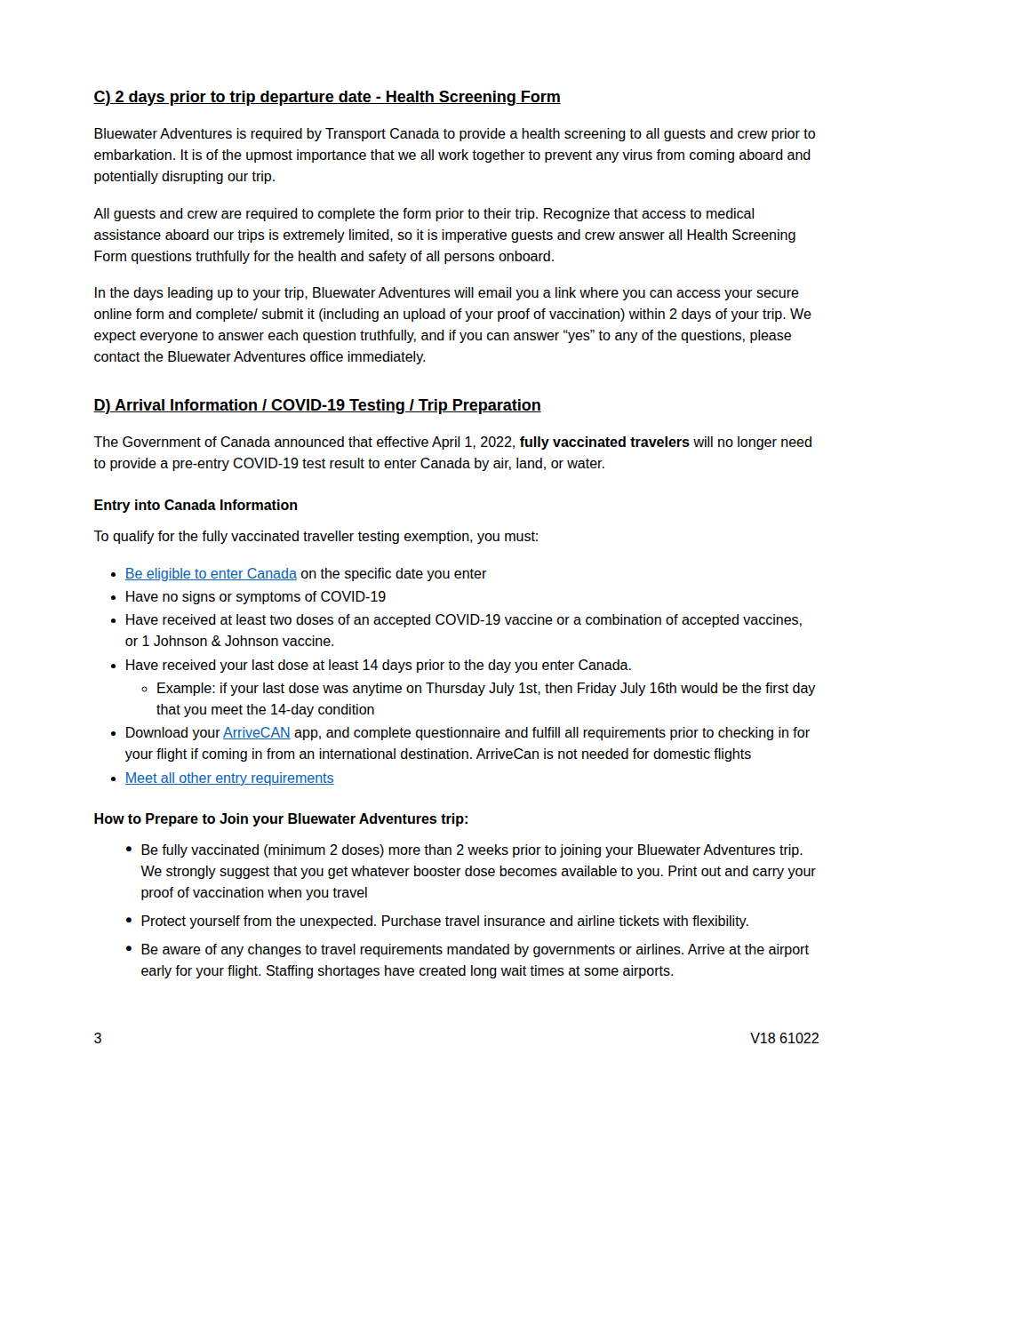C) 2 days prior to trip departure date - Health Screening Form
Bluewater Adventures is required by Transport Canada to provide a health screening to all guests and crew prior to embarkation. It is of the upmost importance that we all work together to prevent any virus from coming aboard and potentially disrupting our trip.
All guests and crew are required to complete the form prior to their trip. Recognize that access to medical assistance aboard our trips is extremely limited, so it is imperative guests and crew answer all Health Screening Form questions truthfully for the health and safety of all persons onboard.
In the days leading up to your trip, Bluewater Adventures will email you a link where you can access your secure online form and complete/ submit it (including an upload of your proof of vaccination) within 2 days of your trip. We expect everyone to answer each question truthfully, and if you can answer “yes” to any of the questions, please contact the Bluewater Adventures office immediately.
D) Arrival Information / COVID-19 Testing / Trip Preparation
The Government of Canada announced that effective April 1, 2022, fully vaccinated travelers will no longer need to provide a pre-entry COVID-19 test result to enter Canada by air, land, or water.
Entry into Canada Information
To qualify for the fully vaccinated traveller testing exemption, you must:
Be eligible to enter Canada on the specific date you enter
Have no signs or symptoms of COVID-19
Have received at least two doses of an accepted COVID-19 vaccine or a combination of accepted vaccines, or 1 Johnson & Johnson vaccine.
Have received your last dose at least 14 days prior to the day you enter Canada.
Example: if your last dose was anytime on Thursday July 1st, then Friday July 16th would be the first day that you meet the 14-day condition
Download your ArriveCAN app, and complete questionnaire and fulfill all requirements prior to checking in for your flight if coming in from an international destination. ArriveCan is not needed for domestic flights
Meet all other entry requirements
How to Prepare to Join your Bluewater Adventures trip:
Be fully vaccinated (minimum 2 doses) more than 2 weeks prior to joining your Bluewater Adventures trip. We strongly suggest that you get whatever booster dose becomes available to you. Print out and carry your proof of vaccination when you travel
Protect yourself from the unexpected. Purchase travel insurance and airline tickets with flexibility.
Be aware of any changes to travel requirements mandated by governments or airlines. Arrive at the airport early for your flight. Staffing shortages have created long wait times at some airports.
3 V18 61022